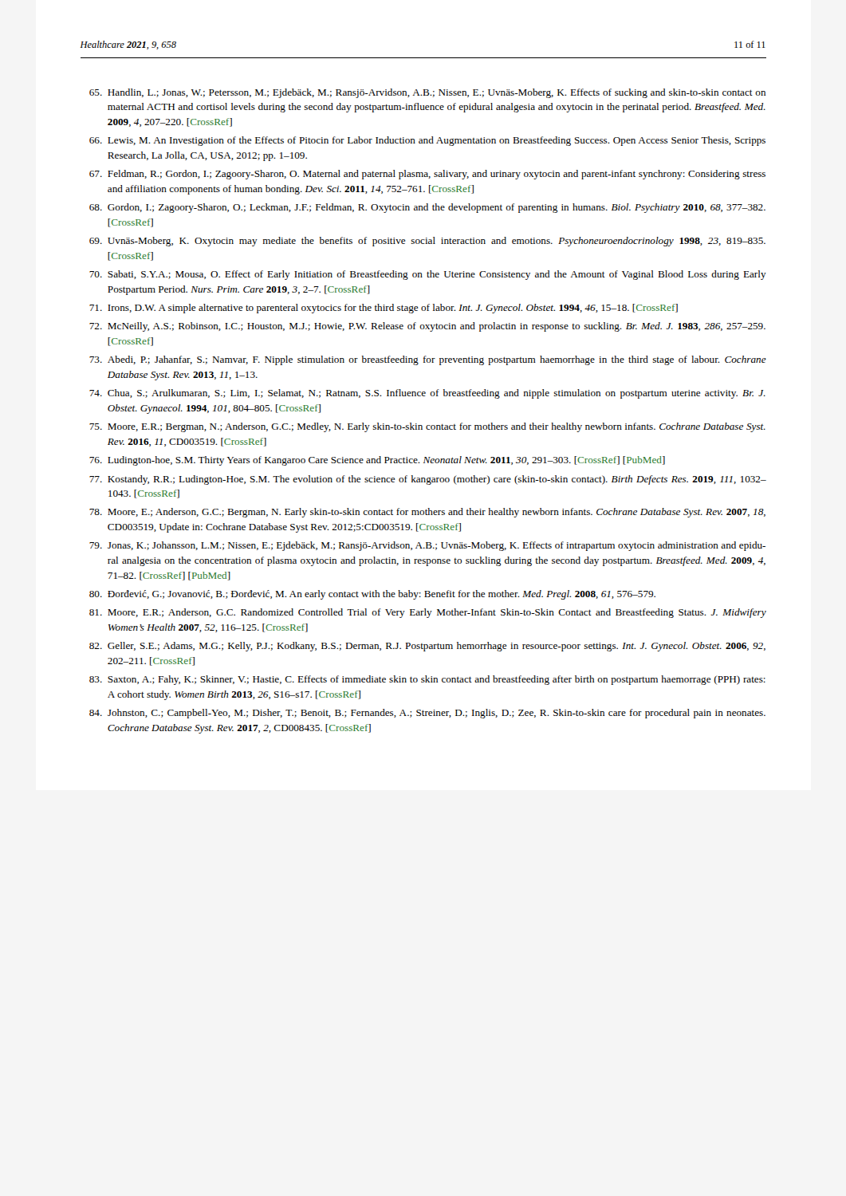Healthcare 2021, 9, 658 11 of 11
Handlin, L.; Jonas, W.; Petersson, M.; Ejdebäck, M.; Ransjö-Arvidson, A.B.; Nissen, E.; Uvnäs-Moberg, K. Effects of sucking and skin-to-skin contact on maternal ACTH and cortisol levels during the second day postpartum-influence of epidural analgesia and oxytocin in the perinatal period. Breastfeed. Med. 2009, 4, 207–220. [CrossRef]
Lewis, M. An Investigation of the Effects of Pitocin for Labor Induction and Augmentation on Breastfeeding Success. Open Access Senior Thesis, Scripps Research, La Jolla, CA, USA, 2012; pp. 1–109.
Feldman, R.; Gordon, I.; Zagoory-Sharon, O. Maternal and paternal plasma, salivary, and urinary oxytocin and parent-infant synchrony: Considering stress and affiliation components of human bonding. Dev. Sci. 2011, 14, 752–761. [CrossRef]
Gordon, I.; Zagoory-Sharon, O.; Leckman, J.F.; Feldman, R. Oxytocin and the development of parenting in humans. Biol. Psychiatry 2010, 68, 377–382. [CrossRef]
Uvnäs-Moberg, K. Oxytocin may mediate the benefits of positive social interaction and emotions. Psychoneuroendocrinology 1998, 23, 819–835. [CrossRef]
Sabati, S.Y.A.; Mousa, O. Effect of Early Initiation of Breastfeeding on the Uterine Consistency and the Amount of Vaginal Blood Loss during Early Postpartum Period. Nurs. Prim. Care 2019, 3, 2–7. [CrossRef]
Irons, D.W. A simple alternative to parenteral oxytocics for the third stage of labor. Int. J. Gynecol. Obstet. 1994, 46, 15–18. [CrossRef]
McNeilly, A.S.; Robinson, I.C.; Houston, M.J.; Howie, P.W. Release of oxytocin and prolactin in response to suckling. Br. Med. J. 1983, 286, 257–259. [CrossRef]
Abedi, P.; Jahanfar, S.; Namvar, F. Nipple stimulation or breastfeeding for preventing postpartum haemorrhage in the third stage of labour. Cochrane Database Syst. Rev. 2013, 11, 1–13.
Chua, S.; Arulkumaran, S.; Lim, I.; Selamat, N.; Ratnam, S.S. Influence of breastfeeding and nipple stimulation on postpartum uterine activity. Br. J. Obstet. Gynaecol. 1994, 101, 804–805. [CrossRef]
Moore, E.R.; Bergman, N.; Anderson, G.C.; Medley, N. Early skin-to-skin contact for mothers and their healthy newborn infants. Cochrane Database Syst. Rev. 2016, 11, CD003519. [CrossRef]
Ludington-hoe, S.M. Thirty Years of Kangaroo Care Science and Practice. Neonatal Netw. 2011, 30, 291–303. [CrossRef] [PubMed]
Kostandy, R.R.; Ludington-Hoe, S.M. The evolution of the science of kangaroo (mother) care (skin-to-skin contact). Birth Defects Res. 2019, 111, 1032–1043. [CrossRef]
Moore, E.; Anderson, G.C.; Bergman, N. Early skin-to-skin contact for mothers and their healthy newborn infants. Cochrane Database Syst. Rev. 2007, 18, CD003519, Update in: Cochrane Database Syst Rev. 2012;5:CD003519. [CrossRef]
Jonas, K.; Johansson, L.M.; Nissen, E.; Ejdebäck, M.; Ransjö-Arvidson, A.B.; Uvnäs-Moberg, K. Effects of intrapartum oxytocin administration and epidural analgesia on the concentration of plasma oxytocin and prolactin, in response to suckling during the second day postpartum. Breastfeed. Med. 2009, 4, 71–82. [CrossRef] [PubMed]
Đorđević, G.; Jovanović, B.; Đorđević, M. An early contact with the baby: Benefit for the mother. Med. Pregl. 2008, 61, 576–579.
Moore, E.R.; Anderson, G.C. Randomized Controlled Trial of Very Early Mother-Infant Skin-to-Skin Contact and Breastfeeding Status. J. Midwifery Women’s Health 2007, 52, 116–125. [CrossRef]
Geller, S.E.; Adams, M.G.; Kelly, P.J.; Kodkany, B.S.; Derman, R.J. Postpartum hemorrhage in resource-poor settings. Int. J. Gynecol. Obstet. 2006, 92, 202–211. [CrossRef]
Saxton, A.; Fahy, K.; Skinner, V.; Hastie, C. Effects of immediate skin to skin contact and breastfeeding after birth on postpartum haemorrage (PPH) rates: A cohort study. Women Birth 2013, 26, S16–s17. [CrossRef]
Johnston, C.; Campbell-Yeo, M.; Disher, T.; Benoit, B.; Fernandes, A.; Streiner, D.; Inglis, D.; Zee, R. Skin-to-skin care for procedural pain in neonates. Cochrane Database Syst. Rev. 2017, 2, CD008435. [CrossRef]